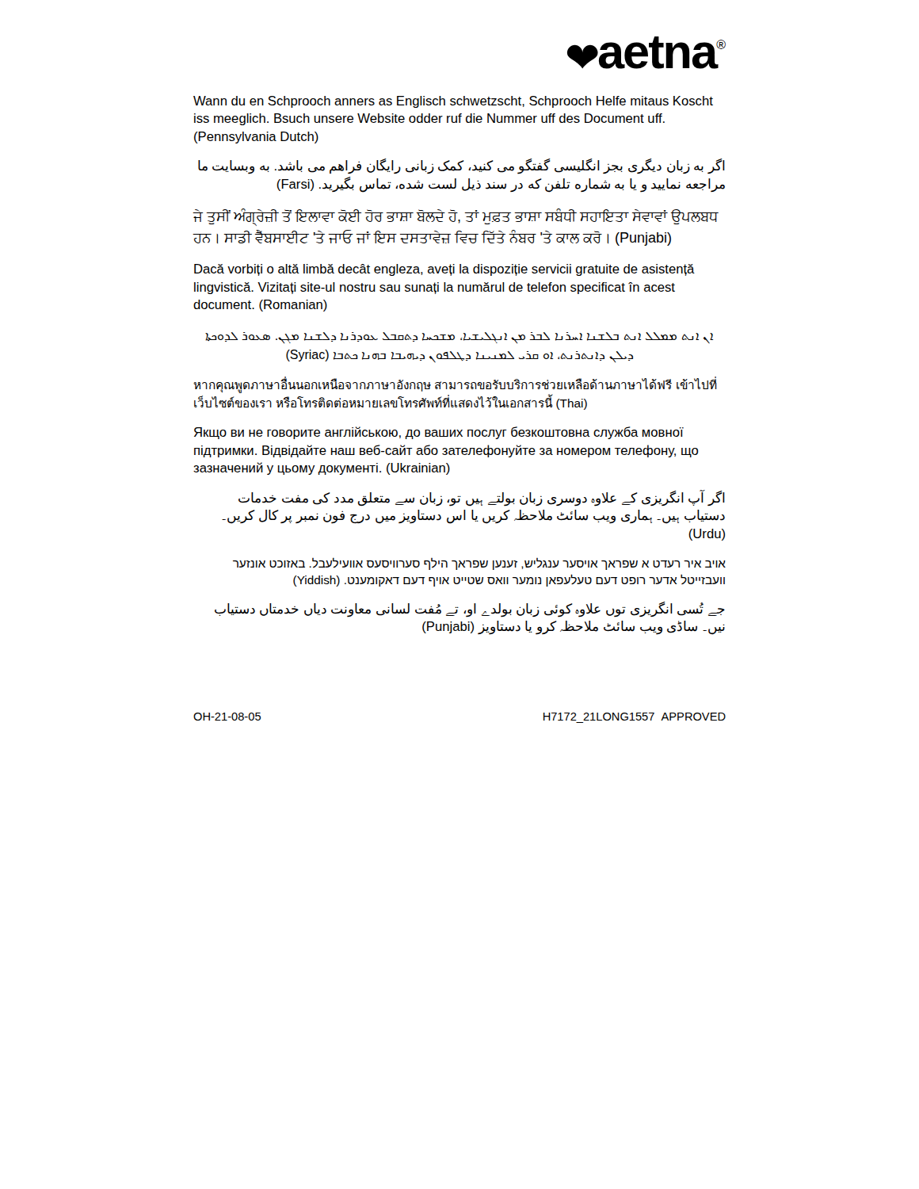❤aetna®
Wann du en Schprooch anners as Englisch schwetzscht, Schprooch Helfe mitaus Koscht iss meeglich. Bsuch unsere Website odder ruf die Nummer uff des Document uff. (Pennsylvania Dutch)
اگر به زبان دیگری بجز انگلیسی گفتگو می کنید، کمک زبانی رایگان فراهم می باشد. به وبسایت ما مراجعه نمایید و یا به شماره تلفن که در سند ذیل لست شده، تماس بگیرید. (Farsi)
ਜੇ ਤੁਸੀਂ ਅੰਗ੍ਰੇਜ਼ੀ ਤੋਂ ਇਲਾਵਾ ਕੋਈ ਹੋਰ ਭਾਸ਼ਾ ਬੋਲਦੇ ਹੋ, ਤਾਂ ਮੁਫ਼ਤ ਭਾਸ਼ਾ ਸਬੰਧੀ ਸਹਾਇਤਾ ਸੇਵਾਵਾਂ ਉਪਲਬਧ ਹਨ। ਸਾਡੀ ਵੈੱਬਸਾਈਟ 'ਤੇ ਜਾਓ ਜਾਂ ਇਸ ਦਸਤਾਵੇਜ਼ ਵਿਚ ਦਿੱਤੇ ਨੰਬਰ 'ਤੇ ਕਾਲ ਕਰੋ। (Punjabi)
Dacă vorbiți o altă limbă decât engleza, aveți la dispoziție servicii gratuite de asistență lingvistică. Vizitați site-ul nostru sau sunați la numărul de telefon specificat în acest document. (Romanian)
ܐܢ ܐܢܬ ܡܡܠܠ ܐܢܬ ܒܠܫܢܐ ܐܚܪܢܐ ܠܒܪ ܡܢ ܐܢܓܠܝܫܝܐ، ܡܫܟܚܐ ܕܬܩܒܠ ܥܘܕܪܢܐ ܕܠܫܢܐ ܡܓܢ. ܣܥܘܪ ܠܕܘܟܬܐ ܕܝܠܢ ܕܐܢܬܪܢܬ، ܐܘ ܩܪܝ ܠܡܢܝܢܐ ܕܛܠܦܘܢ ܕܝܗܝܒܐ ܒܗܢܐ ܟܬܒܐ (Syriac)
หากคุณพูดภาษาอื่นนอกเหนือจากภาษาอังกฤษ สามารถขอรับบริการช่วยเหลือด้านภาษาได้ฟรี เข้าไปที่เว็บไซต์ของเรา หรือโทรติดต่อหมายเลขโทรศัพท์ที่แสดงไว้ในเอกสารนี้ (Thai)
Якщо ви не говорите англійською, до ваших послуг безкоштовна служба мовної підтримки. Відвідайте наш веб-сайт або зателефонуйте за номером телефону, що зазначений у цьому документі. (Ukrainian)
اگر آپ انگریزی کے علاوہ دوسری زبان بولتے ہیں تو، زبان سے متعلق مدد کی مفت خدمات دستیاب ہیں۔ ہماری ویب سائٹ ملاحظہ کریں یا اس دستاویز میں درج فون نمبر پر کال کریں۔ (Urdu)
אויב איר רעדט א שפראך אויסער ענגליש, זענען שפראך הילף סערוויסעס אוועילעבל. באזוכט אונזער וועבזייטל אדער רופט דעם טעלעפאן נומער וואס שטייט אויף דעם דאקומענט. (Yiddish)
جے تُسی انگریزی توں علاوہ کوئی زبان بولدے او، تے مُفت لسانی معاونت دیاں خدمتاں دستیاب نیں۔ ساڈی ویب سائٹ ملاحظہ کرو یا دستاویز (Punjabi)
OH-21-08-05 H7172_21LONG1557 APPROVED